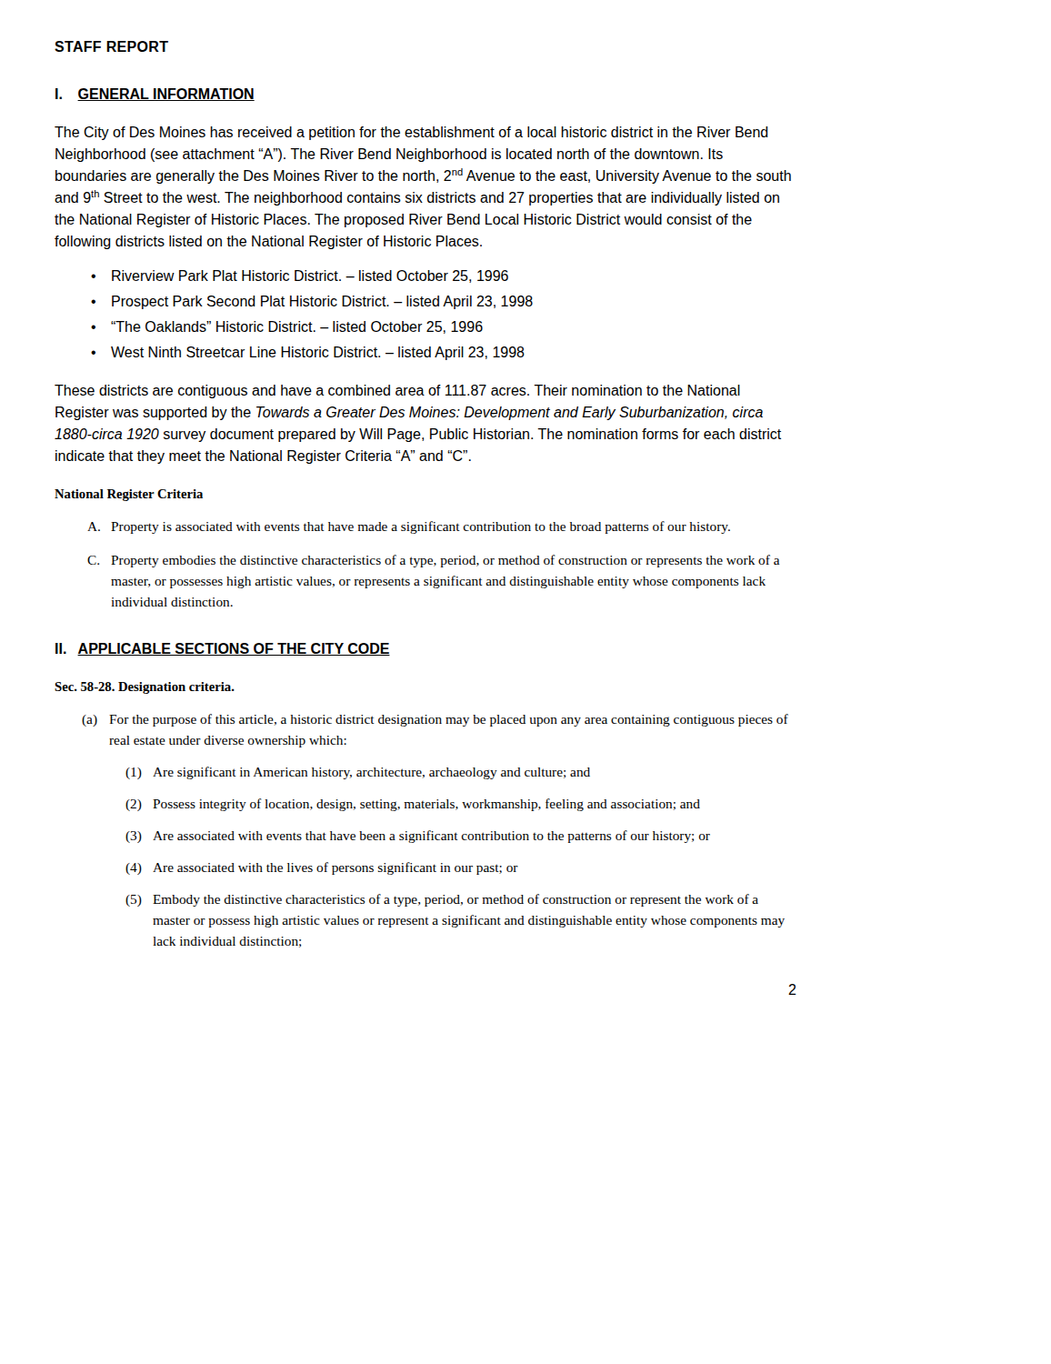STAFF REPORT
I. GENERAL INFORMATION
The City of Des Moines has received a petition for the establishment of a local historic district in the River Bend Neighborhood (see attachment “A”). The River Bend Neighborhood is located north of the downtown. Its boundaries are generally the Des Moines River to the north, 2nd Avenue to the east, University Avenue to the south and 9th Street to the west. The neighborhood contains six districts and 27 properties that are individually listed on the National Register of Historic Places. The proposed River Bend Local Historic District would consist of the following districts listed on the National Register of Historic Places.
Riverview Park Plat Historic District. – listed October 25, 1996
Prospect Park Second Plat Historic District. – listed April 23, 1998
“The Oaklands” Historic District. – listed October 25, 1996
West Ninth Streetcar Line Historic District. – listed April 23, 1998
These districts are contiguous and have a combined area of 111.87 acres. Their nomination to the National Register was supported by the Towards a Greater Des Moines: Development and Early Suburbanization, circa 1880-circa 1920 survey document prepared by Will Page, Public Historian. The nomination forms for each district indicate that they meet the National Register Criteria “A” and “C”.
National Register Criteria
A. Property is associated with events that have made a significant contribution to the broad patterns of our history.
C. Property embodies the distinctive characteristics of a type, period, or method of construction or represents the work of a master, or possesses high artistic values, or represents a significant and distinguishable entity whose components lack individual distinction.
II. APPLICABLE SECTIONS OF THE CITY CODE
Sec. 58-28. Designation criteria.
(a) For the purpose of this article, a historic district designation may be placed upon any area containing contiguous pieces of real estate under diverse ownership which:
(1) Are significant in American history, architecture, archaeology and culture; and
(2) Possess integrity of location, design, setting, materials, workmanship, feeling and association; and
(3) Are associated with events that have been a significant contribution to the patterns of our history; or
(4) Are associated with the lives of persons significant in our past; or
(5) Embody the distinctive characteristics of a type, period, or method of construction or represent the work of a master or possess high artistic values or represent a significant and distinguishable entity whose components may lack individual distinction;
2